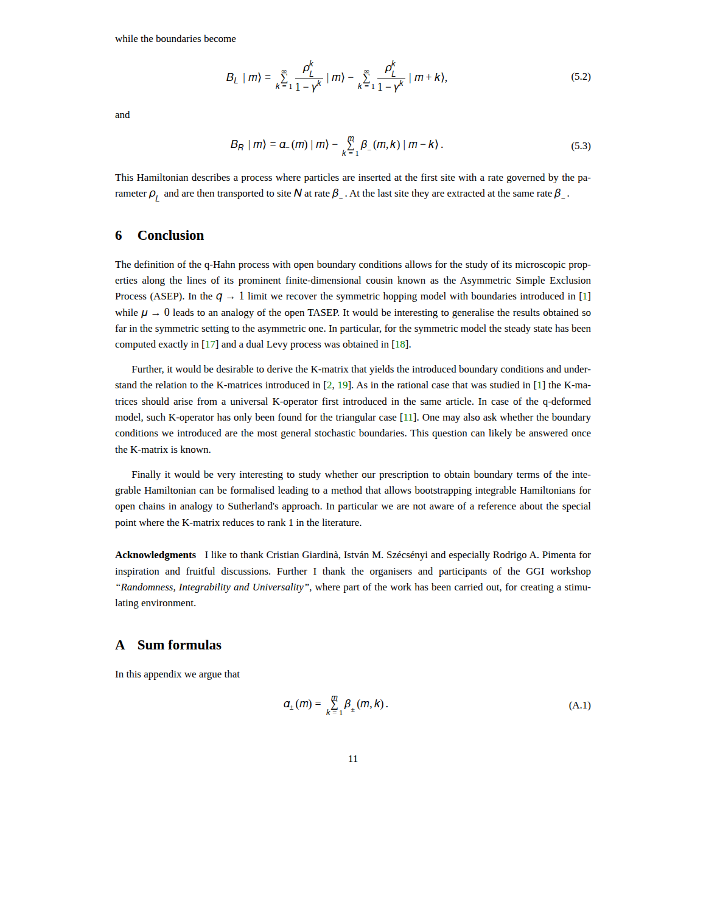while the boundaries become
BL |m⟩ = ∑ k=1 ∞ ρLk 1−γk |m⟩ − ∑ k=1 ∞ ρLk 1−γk |m+k⟩ ,
(5.2)
and
BR |m⟩ = α− (m) |m⟩ − ∑ k=1 m β− (m,k) |m−k⟩ .
(5.3)
This Hamiltonian describes a process where particles are inserted at the first site with a rate governed by the parameter ρL and are then transported to site N at rate β−. At the last site they are extracted at the same rate β−.
6 Conclusion
The definition of the q-Hahn process with open boundary conditions allows for the study of its microscopic properties along the lines of its prominent finite-dimensional cousin known as the Asymmetric Simple Exclusion Process (ASEP). In the q→1 limit we recover the symmetric hopping model with boundaries introduced in [1] while μ→0 leads to an analogy of the open TASEP. It would be interesting to generalise the results obtained so far in the symmetric setting to the asymmetric one. In particular, for the symmetric model the steady state has been computed exactly in [17] and a dual Levy process was obtained in [18].
Further, it would be desirable to derive the K-matrix that yields the introduced boundary conditions and understand the relation to the K-matrices introduced in [2, 19]. As in the rational case that was studied in [1] the K-matrices should arise from a universal K-operator first introduced in the same article. In case of the q-deformed model, such K-operator has only been found for the triangular case [11]. One may also ask whether the boundary conditions we introduced are the most general stochastic boundaries. This question can likely be answered once the K-matrix is known.
Finally it would be very interesting to study whether our prescription to obtain boundary terms of the integrable Hamiltonian can be formalised leading to a method that allows bootstrapping integrable Hamiltonians for open chains in analogy to Sutherland's approach. In particular we are not aware of a reference about the special point where the K-matrix reduces to rank 1 in the literature.
Acknowledgments I like to thank Cristian Giardinà, István M. Szécsényi and especially Rodrigo A. Pimenta for inspiration and fruitful discussions. Further I thank the organisers and participants of the GGI workshop “Randomness, Integrability and Universality”, where part of the work has been carried out, for creating a stimulating environment.
ASum formulas
In this appendix we argue that
α± (m) = ∑ k=1 m β± (m,k) .
(A.1)
11